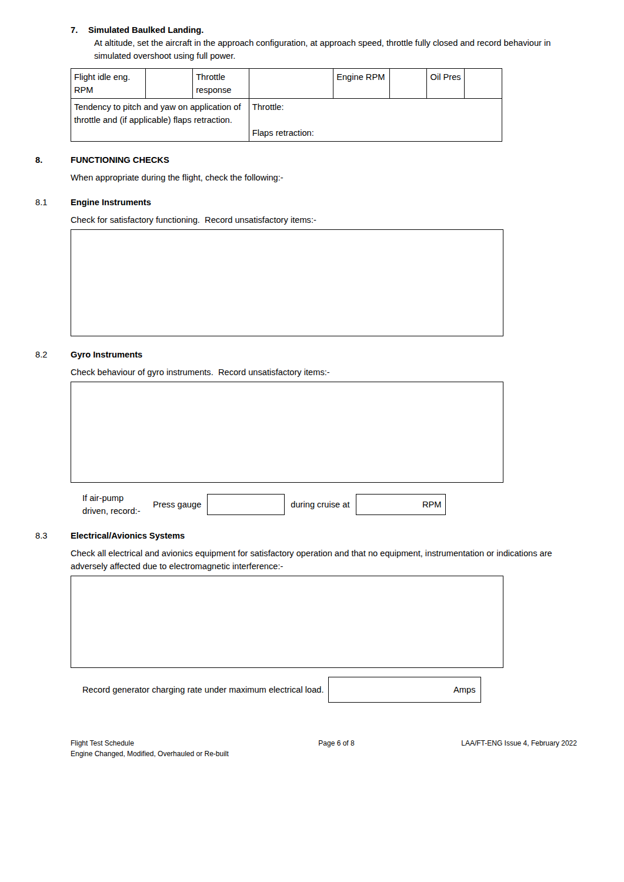7.
Simulated Baulked Landing.
At altitude, set the aircraft in the approach configuration, at approach speed, throttle fully closed and record behaviour in simulated overshoot using full power.
| Flight idle eng. RPM | | Throttle response | | Engine RPM | | Oil Pres | |
| Tendency to pitch and yaw on application of throttle and (if applicable) flaps retraction. | Throttle: Flaps retraction: |
8.
FUNCTIONING CHECKS
When appropriate during the flight, check the following:-
8.1
Engine Instruments
Check for satisfactory functioning. Record unsatisfactory items:-
8.2
Gyro Instruments
Check behaviour of gyro instruments. Record unsatisfactory items:-
If air-pump driven, record:-
Press gauge
during cruise at
RPM
8.3
Electrical/Avionics Systems
Check all electrical and avionics equipment for satisfactory operation and that no equipment, instrumentation or indications are adversely affected due to electromagnetic interference:-
Record generator charging rate under maximum electrical load.
Amps
Flight Test Schedule
Engine Changed, Modified, Overhauled or Re-built
Page 6 of 8
LAA/FT-ENG Issue 4, February 2022